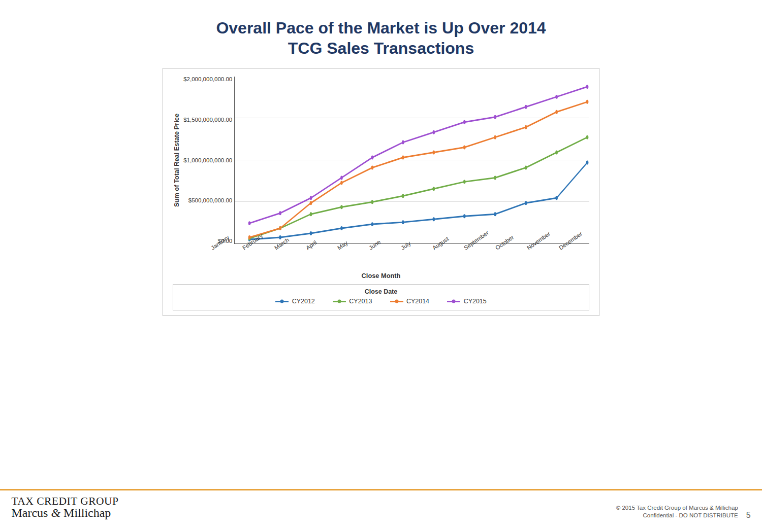Overall Pace of the Market is Up Over 2014
TCG Sales Transactions
Sum of Total Real Estate Price
$2,000,000,000.00 $1,500,000,000.00 $1,000,000,000.00 $500,000,000.00 $0.00
January February March April May June July August September October November December
Close Month
Close Date
CY2012
CY2013
CY2014
CY2015
TAX CREDIT GROUP
Marcus & Millichap
© 2015 Tax Credit Group of Marcus & Millichap
Confidential - DO NOT DISTRIBUTE
5